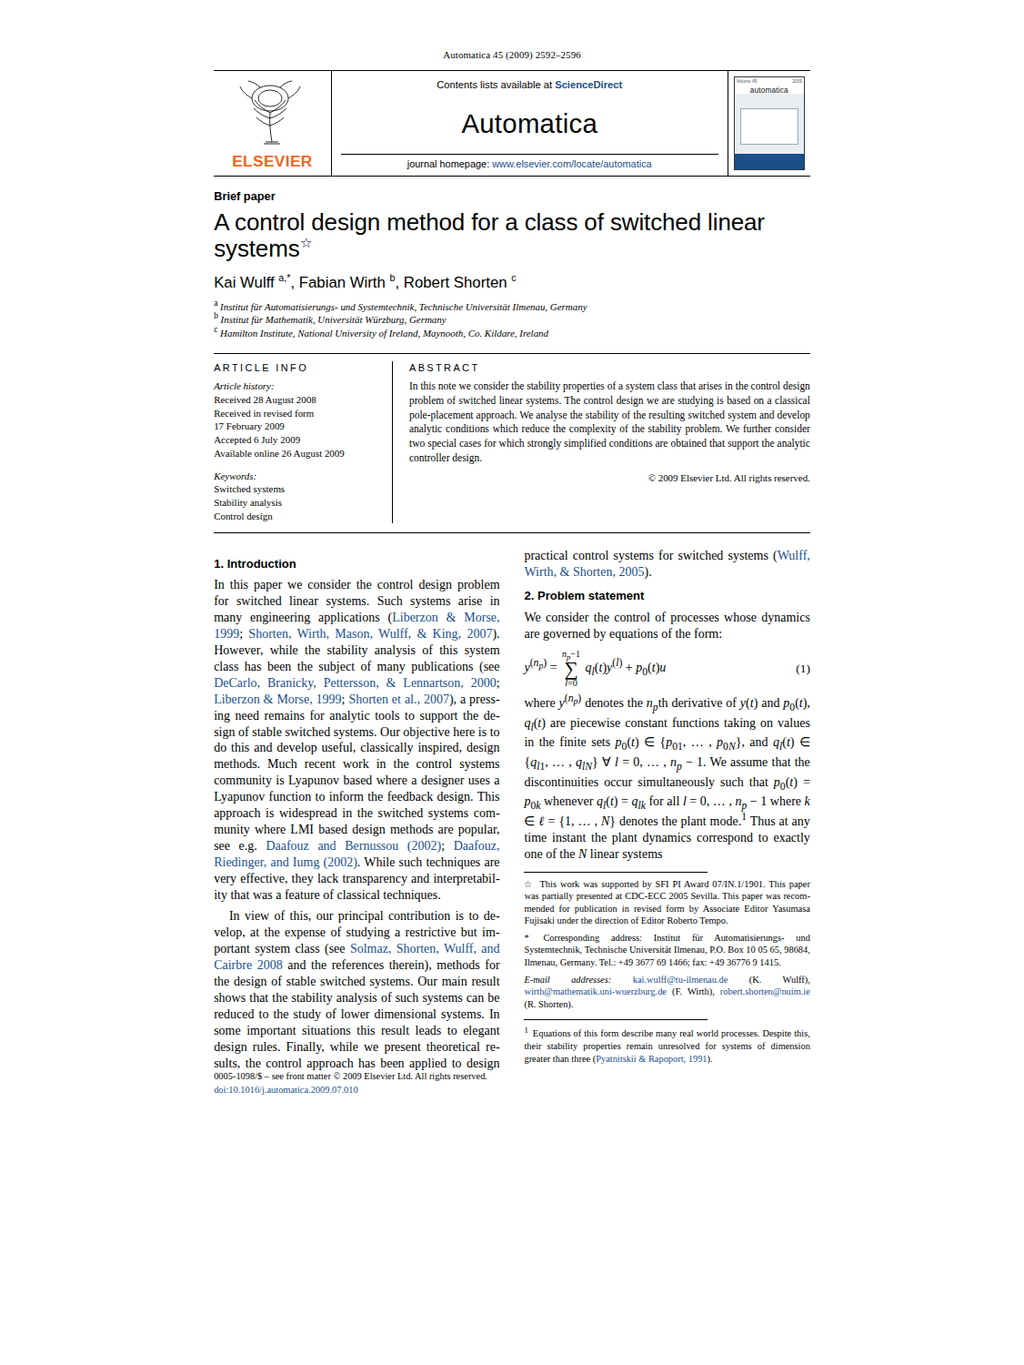Automatica 45 (2009) 2592–2596
ELSEVIER
Contents lists available at ScienceDirect
Automatica
journal homepage: www.elsevier.com/locate/automatica
Volume 452009
automatica
Brief paper
A control design method for a class of switched linear systems☆
Kai Wulff a,*, Fabian Wirth b, Robert Shorten c
a Institut für Automatisierungs- und Systemtechnik, Technische Universität Ilmenau, Germany
b Institut für Mathematik, Universität Würzburg, Germany
c Hamilton Institute, National University of Ireland, Maynooth, Co. Kildare, Ireland
Article info
Article history:
Received 28 August 2008
Received in revised form
17 February 2009
Accepted 6 July 2009
Available online 26 August 2009
Keywords:
Switched systems
Stability analysis
Control design
Abstract
In this note we consider the stability properties of a system class that arises in the control design problem of switched linear systems. The control design we are studying is based on a classical pole-placement approach. We analyse the stability of the resulting switched system and develop analytic conditions which reduce the complexity of the stability problem. We further consider two special cases for which strongly simplified conditions are obtained that support the analytic controller design.
© 2009 Elsevier Ltd. All rights reserved.
1. Introduction
In this paper we consider the control design problem for switched linear systems. Such systems arise in many engineering applications (Liberzon & Morse, 1999; Shorten, Wirth, Mason, Wulff, & King, 2007). However, while the stability analysis of this system class has been the subject of many publications (see DeCarlo, Branicky, Pettersson, & Lennartson, 2000; Liberzon & Morse, 1999; Shorten et al., 2007), a pressing need remains for analytic tools to support the design of stable switched systems. Our objective here is to do this and develop useful, classically inspired, design methods. Much recent work in the control systems community is Lyapunov based where a designer uses a Lyapunov function to inform the feedback design. This approach is widespread in the switched systems community where LMI based design methods are popular, see e.g. Daafouz and Bernussou (2002); Daafouz, Riedinger, and Iumg (2002). While such techniques are very effective, they lack transparency and interpretability that was a feature of classical techniques.
In view of this, our principal contribution is to develop, at the expense of studying a restrictive but important system class (see Solmaz, Shorten, Wulff, and Cairbre 2008 and the references therein), methods for the design of stable switched systems. Our main result shows that the stability analysis of such systems can be reduced to the study of lower dimensional systems. In some important situations this result leads to elegant design rules. Finally, while we present theoretical results, the control approach has been applied to design practical control systems for switched systems (Wulff, Wirth, & Shorten, 2005).
2. Problem statement
We consider the control of processes whose dynamics are governed by equations of the form:
y(np) = np−1∑l=0 ql(t)y(l) + p0(t)u
(1)
where y(np) denotes the npth derivative of y(t) and p0(t), ql(t) are piecewise constant functions taking on values in the finite sets p0(t) ∈ {p01, … , p0N}, and ql(t) ∈ {ql1, … , qlN} ∀ l = 0, … , np − 1. We assume that the discontinuities occur simultaneously such that p0(t) = p0k whenever ql(t) = qlk for all l = 0, … , np − 1 where k ∈ ℓ = {1, … , N} denotes the plant mode.1 Thus at any time instant the plant dynamics correspond to exactly one of the N linear systems
☆ This work was supported by SFI PI Award 07/IN.1/1901. This paper was partially presented at CDC-ECC 2005 Sevilla. This paper was recommended for publication in revised form by Associate Editor Yasumasa Fujisaki under the direction of Editor Roberto Tempo.
* Corresponding address: Institut für Automatisierungs- und Systemtechnik, Technische Universität Ilmenau, P.O. Box 10 05 65, 98684, Ilmenau, Germany. Tel.: +49 3677 69 1466; fax: +49 36776 9 1415.
E-mail addresses: kai.wulff@tu-ilmenau.de (K. Wulff), wirth@mathematik.uni-wuerzburg.de (F. Wirth), robert.shorten@nuim.ie (R. Shorten).
1 Equations of this form describe many real world processes. Despite this, their stability properties remain unresolved for systems of dimension greater than three (Pyatnitskii & Rapoport, 1991).
0005-1098/$ – see front matter © 2009 Elsevier Ltd. All rights reserved.
doi:10.1016/j.automatica.2009.07.010